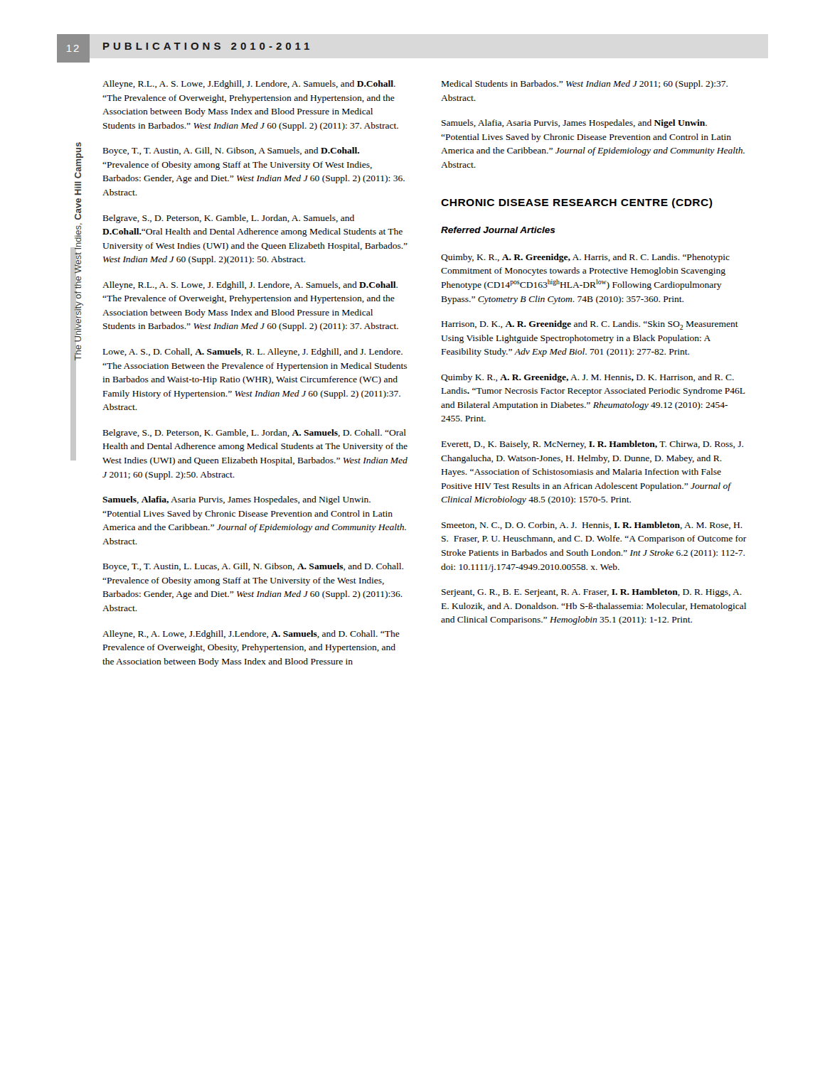12
The University of the West Indies, Cave Hill Campus
Publications 2010-2011
Alleyne, R.L., A. S. Lowe, J.Edghill, J. Lendore, A. Samuels, and D.Cohall. “The Prevalence of Overweight, Prehypertension and Hypertension, and the Association between Body Mass Index and Blood Pressure in Medical Students in Barbados.” West Indian Med J 60 (Suppl. 2) (2011): 37. Abstract.
Boyce, T., T. Austin, A. Gill, N. Gibson, A Samuels, and D.Cohall. “Prevalence of Obesity among Staff at The University Of West Indies, Barbados: Gender, Age and Diet.” West Indian Med J 60 (Suppl. 2) (2011): 36. Abstract.
Belgrave, S., D. Peterson, K. Gamble, L. Jordan, A. Samuels, and D.Cohall.“Oral Health and Dental Adherence among Medical Students at The University of West Indies (UWI) and the Queen Elizabeth Hospital, Barbados.” West Indian Med J 60 (Suppl. 2)(2011): 50. Abstract.
Alleyne, R.L., A. S. Lowe, J. Edghill, J. Lendore, A. Samuels, and D.Cohall. “The Prevalence of Overweight, Prehypertension and Hypertension, and the Association between Body Mass Index and Blood Pressure in Medical Students in Barbados.” West Indian Med J 60 (Suppl. 2) (2011): 37. Abstract.
Lowe, A. S., D. Cohall, A. Samuels, R. L. Alleyne, J. Edghill, and J. Lendore. “The Association Between the Prevalence of Hypertension in Medical Students in Barbados and Waist-to-Hip Ratio (WHR), Waist Circumference (WC) and Family History of Hypertension.” West Indian Med J 60 (Suppl. 2) (2011):37. Abstract.
Belgrave, S., D. Peterson, K. Gamble, L. Jordan, A. Samuels, D. Cohall. “Oral Health and Dental Adherence among Medical Students at The University of the West Indies (UWI) and Queen Elizabeth Hospital, Barbados.” West Indian Med J 2011; 60 (Suppl. 2):50. Abstract.
Samuels, Alafia, Asaria Purvis, James Hospedales, and Nigel Unwin. “Potential Lives Saved by Chronic Disease Prevention and Control in Latin America and the Caribbean.” Journal of Epidemiology and Community Health. Abstract.
Boyce, T., T. Austin, L. Lucas, A. Gill, N. Gibson, A. Samuels, and D. Cohall. “Prevalence of Obesity among Staff at The University of the West Indies, Barbados: Gender, Age and Diet.” West Indian Med J 60 (Suppl. 2) (2011):36. Abstract.
Alleyne, R., A. Lowe, J.Edghill, J.Lendore, A. Samuels, and D. Cohall. “The Prevalence of Overweight, Obesity, Prehypertension, and Hypertension, and the Association between Body Mass Index and Blood Pressure in
Medical Students in Barbados.” West Indian Med J 2011; 60 (Suppl. 2):37. Abstract.
Samuels, Alafia, Asaria Purvis, James Hospedales, and Nigel Unwin. “Potential Lives Saved by Chronic Disease Prevention and Control in Latin America and the Caribbean.” Journal of Epidemiology and Community Health. Abstract.
Chronic Disease Research Centre (CDRC)
Referred Journal Articles
Quimby, K. R., A. R. Greenidge, A. Harris, and R. C. Landis. “Phenotypic Commitment of Monocytes towards a Protective Hemoglobin Scavenging Phenotype (CD14posCD163highHLA-DRlow) Following Cardiopulmonary Bypass.” Cytometry B Clin Cytom. 74B (2010): 357-360. Print.
Harrison, D. K., A. R. Greenidge and R. C. Landis. “Skin SO2 Measurement Using Visible Lightguide Spectrophotometry in a Black Population: A Feasibility Study.” Adv Exp Med Biol. 701 (2011): 277-82. Print.
Quimby K. R., A. R. Greenidge, A. J. M. Hennis, D. K. Harrison, and R. C. Landis. “Tumor Necrosis Factor Receptor Associated Periodic Syndrome P46L and Bilateral Amputation in Diabetes.” Rheumatology 49.12 (2010): 2454-2455. Print.
Everett, D., K. Baisely, R. McNerney, I. R. Hambleton, T. Chirwa, D. Ross, J. Changalucha, D. Watson-Jones, H. Helmby, D. Dunne, D. Mabey, and R. Hayes. “Association of Schistosomiasis and Malaria Infection with False Positive HIV Test Results in an African Adolescent Population.” Journal of Clinical Microbiology 48.5 (2010): 1570-5. Print.
Smeeton, N. C., D. O. Corbin, A. J. Hennis, I. R. Hambleton, A. M. Rose, H. S. Fraser, P. U. Heuschmann, and C. D. Wolfe. “A Comparison of Outcome for Stroke Patients in Barbados and South London.” Int J Stroke 6.2 (2011): 112-7. doi: 10.1111/j.1747-4949.2010.00558. x. Web.
Serjeant, G. R., B. E. Serjeant, R. A. Fraser, I. R. Hambleton, D. R. Higgs, A. E. Kulozik, and A. Donaldson. “Hb S-ß-thalassemia: Molecular, Hematological and Clinical Comparisons.” Hemoglobin 35.1 (2011): 1-12. Print.